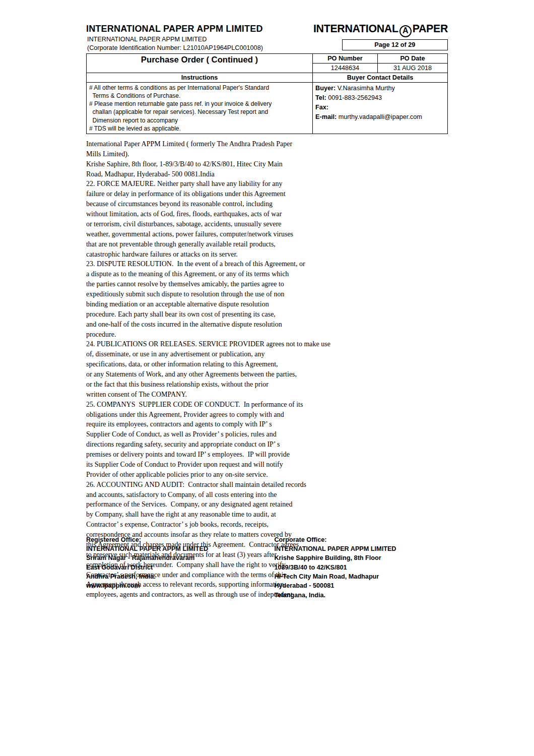INTERNATIONAL PAPER APPM LIMITED
INTERNATIONAL PAPER APPM LIMITED
(Corporate Identification Number: L21010AP1964PLC001008)
INTERNATIONALAPAPER
Page 12 of 29
| Purchase Order ( Continued ) | PO Number | PO Date |
| 12448634 | 31 AUG 2018 |
| Instructions | Buyer Contact Details |
| # All other terms & conditions as per International Paper's Standard Terms & Conditions of Purchase. # Please mention returnable gate pass ref. in your invoice & delivery challan (applicable for repair services). Necessary Test report and Dimension report to accompany # TDS will be levied as applicable. | Buyer: V.Narasimha Murthy Tel: 0091-883-2562943 Fax: E-mail: murthy.vadapalli@ipaper.com |
International Paper APPM Limited ( formerly The Andhra Pradesh Paper
Mills Limited).
Krishe Saphire, 8th floor, 1-89/3/B/40 to 42/KS/801, Hitec City Main
Road, Madhapur, Hyderabad- 500 0081.India
22. FORCE MAJEURE. Neither party shall have any liability for any
failure or delay in performance of its obligations under this Agreement
because of circumstances beyond its reasonable control, including
without limitation, acts of God, fires, floods, earthquakes, acts of war
or terrorism, civil disturbances, sabotage, accidents, unusually severe
weather, governmental actions, power failures, computer/network viruses
that are not preventable through generally available retail products,
catastrophic hardware failures or attacks on its server.
23. DISPUTE RESOLUTION. In the event of a breach of this Agreement, or
a dispute as to the meaning of this Agreement, or any of its terms which
the parties cannot resolve by themselves amicably, the parties agree to
expeditiously submit such dispute to resolution through the use of non
binding mediation or an acceptable alternative dispute resolution
procedure. Each party shall bear its own cost of presenting its case,
and one-half of the costs incurred in the alternative dispute resolution
procedure.
24. PUBLICATIONS OR RELEASES. SERVICE PROVIDER agrees not to make use
of, disseminate, or use in any advertisement or publication, any
specifications, data, or other information relating to this Agreement,
or any Statements of Work, and any other Agreements between the parties,
or the fact that this business relationship exists, without the prior
written consent of The COMPANY.
25. COMPANYS SUPPLIER CODE OF CONDUCT. In performance of its
obligations under this Agreement, Provider agrees to comply with and
require its employees, contractors and agents to comply with IP’ s
Supplier Code of Conduct, as well as Provider’ s policies, rules and
directions regarding safety, security and appropriate conduct on IP’ s
premises or delivery points and toward IP’ s employees. IP will provide
its Supplier Code of Conduct to Provider upon request and will notify
Provider of other applicable policies prior to any on-site service.
26. ACCOUNTING AND AUDIT: Contractor shall maintain detailed records
and accounts, satisfactory to Company, of all costs entering into the
performance of the Services. Company, or any designated agent retained
by Company, shall have the right at any reasonable time to audit, at
Contractor’ s expense, Contractor’ s job books, records, receipts,
correspondence and accounts insofar as they relate to matters covered by
this Agreement and charges made under this Agreement. Contractor agrees
to preserve such materials and documents for at least (3) years after
completion of work hereunder. Company shall have the right to verify
Contractor’ s performance under and compliance with the terms of this
Agreement through access to relevant records, supporting information,
employees, agents and contractors, as well as through use of independent
Registered Office:
INTERNATIONAL PAPER APPM LIMITED
Sriram Nagar - Rajamahendravaram
East Godavari District
Andhra Pradesh, India.
www.ipappm.com
Corporate Office:
INTERNATIONAL PAPER APPM LIMITED
Krishe Sapphire Building, 8th Floor
1089/3B/40 to 42/KS/801
Hi-Tech City Main Road, Madhapur
Hyderabad - 500081
Telangana, India.